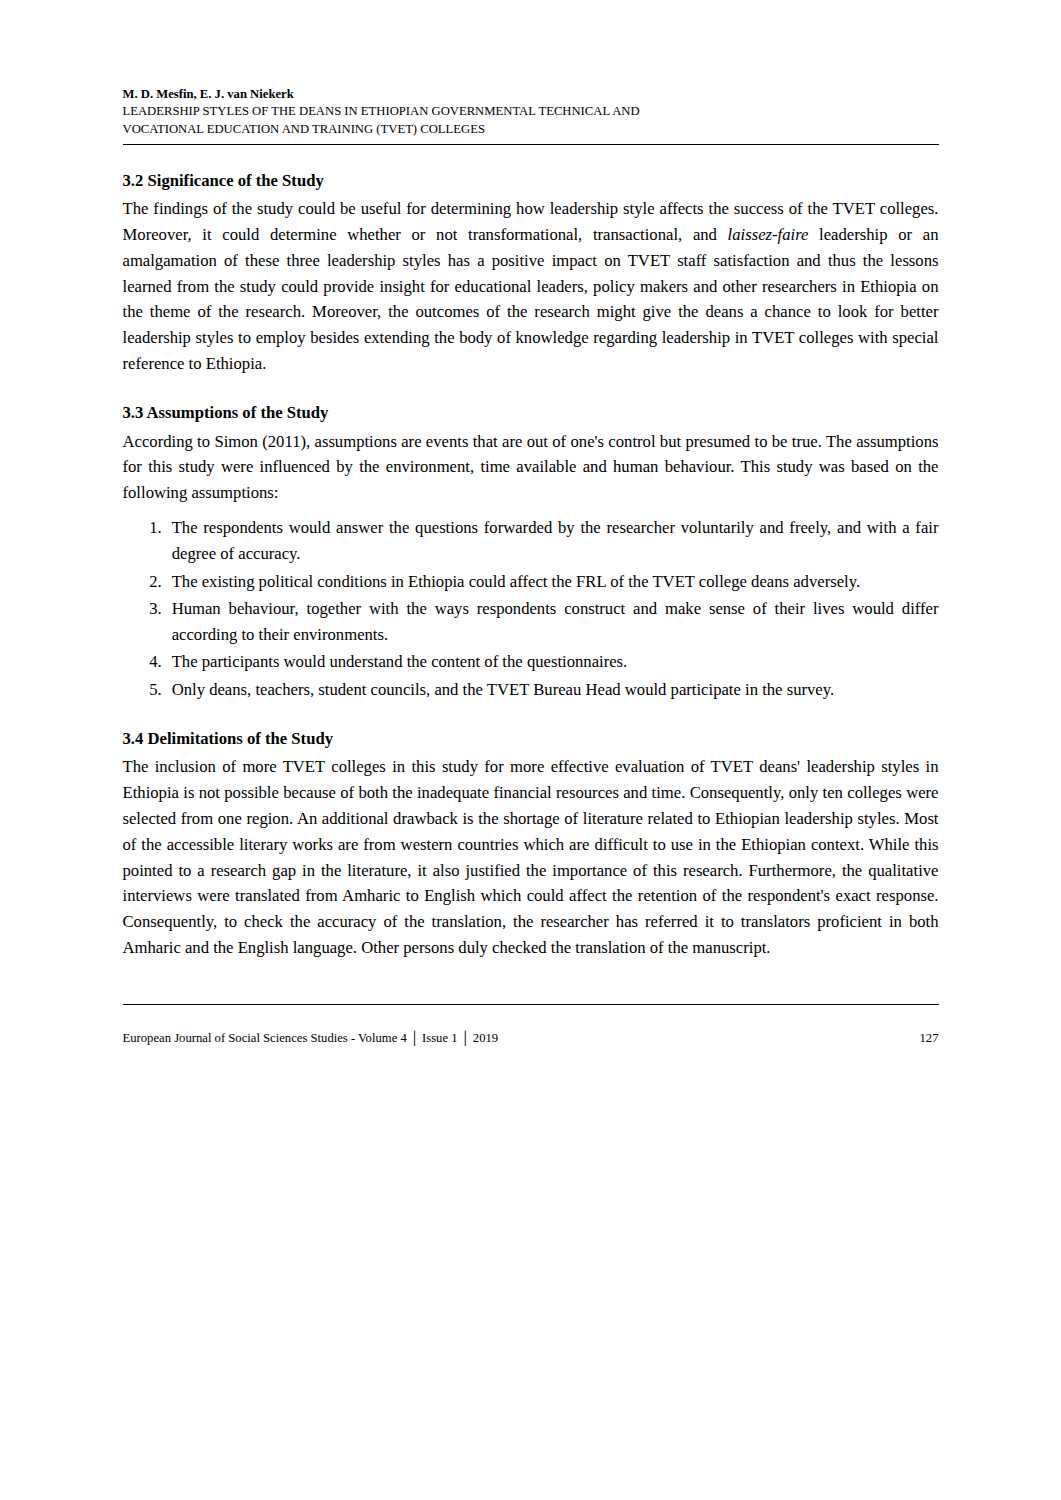M. D. Mesfin, E. J. van Niekerk
Leadership Styles of the Deans in Ethiopian Governmental Technical and
Vocational Education and Training (TVET) Colleges
3.2 Significance of the Study
The findings of the study could be useful for determining how leadership style affects the success of the TVET colleges. Moreover, it could determine whether or not transformational, transactional, and laissez-faire leadership or an amalgamation of these three leadership styles has a positive impact on TVET staff satisfaction and thus the lessons learned from the study could provide insight for educational leaders, policy makers and other researchers in Ethiopia on the theme of the research. Moreover, the outcomes of the research might give the deans a chance to look for better leadership styles to employ besides extending the body of knowledge regarding leadership in TVET colleges with special reference to Ethiopia.
3.3 Assumptions of the Study
According to Simon (2011), assumptions are events that are out of one's control but presumed to be true. The assumptions for this study were influenced by the environment, time available and human behaviour. This study was based on the following assumptions:
The respondents would answer the questions forwarded by the researcher voluntarily and freely, and with a fair degree of accuracy.
The existing political conditions in Ethiopia could affect the FRL of the TVET college deans adversely.
Human behaviour, together with the ways respondents construct and make sense of their lives would differ according to their environments.
The participants would understand the content of the questionnaires.
Only deans, teachers, student councils, and the TVET Bureau Head would participate in the survey.
3.4 Delimitations of the Study
The inclusion of more TVET colleges in this study for more effective evaluation of TVET deans' leadership styles in Ethiopia is not possible because of both the inadequate financial resources and time. Consequently, only ten colleges were selected from one region. An additional drawback is the shortage of literature related to Ethiopian leadership styles. Most of the accessible literary works are from western countries which are difficult to use in the Ethiopian context. While this pointed to a research gap in the literature, it also justified the importance of this research. Furthermore, the qualitative interviews were translated from Amharic to English which could affect the retention of the respondent's exact response. Consequently, to check the accuracy of the translation, the researcher has referred it to translators proficient in both Amharic and the English language. Other persons duly checked the translation of the manuscript.
European Journal of Social Sciences Studies - Volume 4 │ Issue 1 │ 2019 127